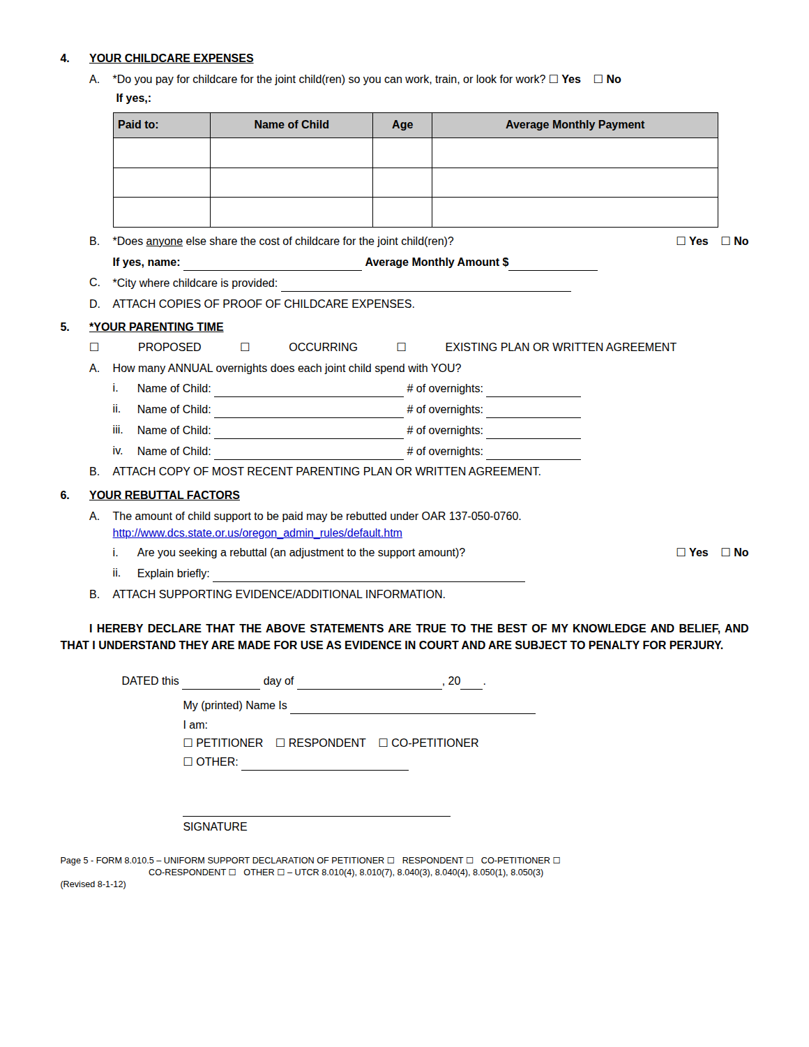4.
YOUR CHILDCARE EXPENSES
A.
*Do you pay for childcare for the joint child(ren) so you can work, train, or look for work? ☐ Yes ☐ No
If yes,:
| Paid to: | Name of Child | Age | Average Monthly Payment |
| --- | --- | --- | --- |
B.
*Does anyone else share the cost of childcare for the joint child(ren)? ☐ Yes ☐ No
If yes, name: Average Monthly Amount $
C.
*City where childcare is provided:
D.
ATTACH COPIES OF PROOF OF CHILDCARE EXPENSES.
5.
*YOUR PARENTING TIME
☐ PROPOSED ☐ OCCURRING ☐ EXISTING PLAN OR WRITTEN AGREEMENT
A.
How many ANNUAL overnights does each joint child spend with YOU?
i.
Name of Child: # of overnights:
ii.
Name of Child: # of overnights:
iii.
Name of Child: # of overnights:
iv.
Name of Child: # of overnights:
B.
ATTACH COPY OF MOST RECENT PARENTING PLAN OR WRITTEN AGREEMENT.
6.
YOUR REBUTTAL FACTORS
A.
The amount of child support to be paid may be rebutted under OAR 137-050-0760.
http://www.dcs.state.or.us/oregon_admin_rules/default.htm
i.
Are you seeking a rebuttal (an adjustment to the support amount)? ☐ Yes ☐ No
ii.
Explain briefly:
B.
ATTACH SUPPORTING EVIDENCE/ADDITIONAL INFORMATION.
I HEREBY DECLARE THAT THE ABOVE STATEMENTS ARE TRUE TO THE BEST OF MY KNOWLEDGE AND BELIEF, AND THAT I UNDERSTAND THEY ARE MADE FOR USE AS EVIDENCE IN COURT AND ARE SUBJECT TO PENALTY FOR PERJURY.
DATED this day of , 20 .
My (printed) Name Is
I am:
☐ PETITIONER ☐ RESPONDENT ☐ CO-PETITIONER
☐ OTHER:
SIGNATURE
Page 5 - FORM 8.010.5 – UNIFORM SUPPORT DECLARATION OF PETITIONER ☐ RESPONDENT ☐ CO-PETITIONER ☐
CO-RESPONDENT ☐ OTHER ☐ – UTCR 8.010(4), 8.010(7), 8.040(3), 8.040(4), 8.050(1), 8.050(3)
(Revised 8-1-12)